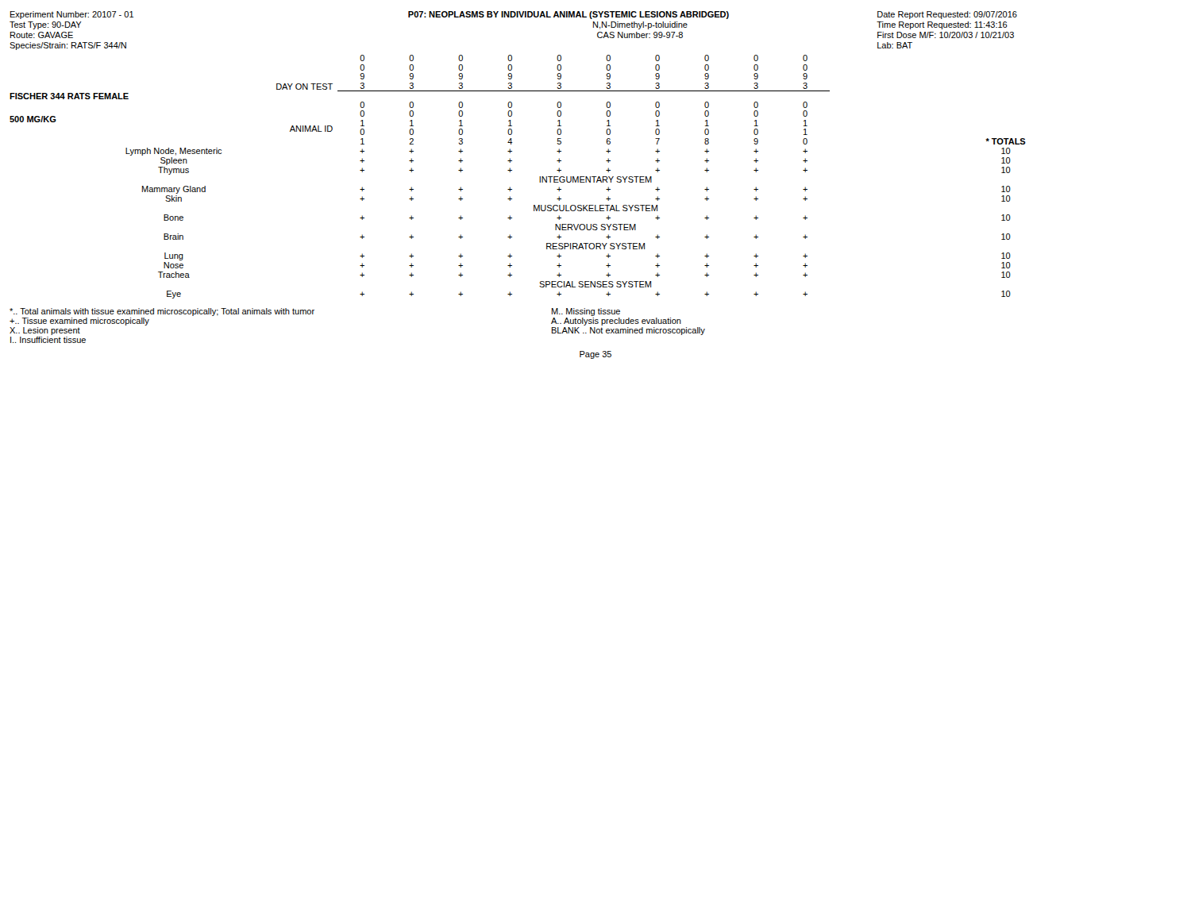| Experiment Number: 20107 - 01 | P07: NEOPLASMS BY INDIVIDUAL ANIMAL (SYSTEMIC LESIONS ABRIDGED) | Date Report Requested: 09/07/2016 |
| Test Type: 90-DAY | N,N-Dimethyl-p-toluidine | Time Report Requested: 11:43:16 |
| Route: GAVAGE | CAS Number: 99-97-8 | First Dose M/F: 10/20/03 / 10/21/03 |
| Species/Strain: RATS/F 344/N | | Lab: BAT |
| DAY ON TEST | 0 0 9 3 | 0 0 9 3 | 0 0 9 3 | 0 0 9 3 | 0 0 9 3 | 0 0 9 3 | 0 0 9 3 | 0 0 9 3 | 0 0 9 3 | 0 0 9 3 | |
| --- | --- | --- | --- | --- | --- | --- | --- | --- | --- | --- | --- |
| FISCHER 344 RATS FEMALE | | |
| 500 MG/KG ANIMAL ID | 0 0 1 0 1 | 0 0 1 0 2 | 0 0 1 0 3 | 0 0 1 0 4 | 0 0 1 0 5 | 0 0 1 0 6 | 0 0 1 0 7 | 0 0 1 0 8 | 0 0 1 0 9 | 0 0 1 1 0 | * TOTALS |
| Lymph Node, Mesenteric | + | + | + | + | + | + | + | + | + | + | 10 |
| Spleen | + | + | + | + | + | + | + | + | + | + | 10 |
| Thymus | + | + | + | + | + | + | + | + | + | + | 10 |
| INTEGUMENTARY SYSTEM |
| Mammary Gland | + | + | + | + | + | + | + | + | + | + | 10 |
| Skin | + | + | + | + | + | + | + | + | + | + | 10 |
| MUSCULOSKELETAL SYSTEM |
| Bone | + | + | + | + | + | + | + | + | + | + | 10 |
| NERVOUS SYSTEM |
| Brain | + | + | + | + | + | + | + | + | + | + | 10 |
| RESPIRATORY SYSTEM |
| Lung | + | + | + | + | + | + | + | + | + | + | 10 |
| Nose | + | + | + | + | + | + | + | + | + | + | 10 |
| Trachea | + | + | + | + | + | + | + | + | + | + | 10 |
| SPECIAL SENSES SYSTEM |
| Eye | + | + | + | + | + | + | + | + | + | + | 10 |
*.. Total animals with tissue examined microscopically; Total animals with tumor
+.. Tissue examined microscopically
X.. Lesion present
I.. Insufficient tissue
M.. Missing tissue
A.. Autolysis precludes evaluation
BLANK .. Not examined microscopically
Page 35